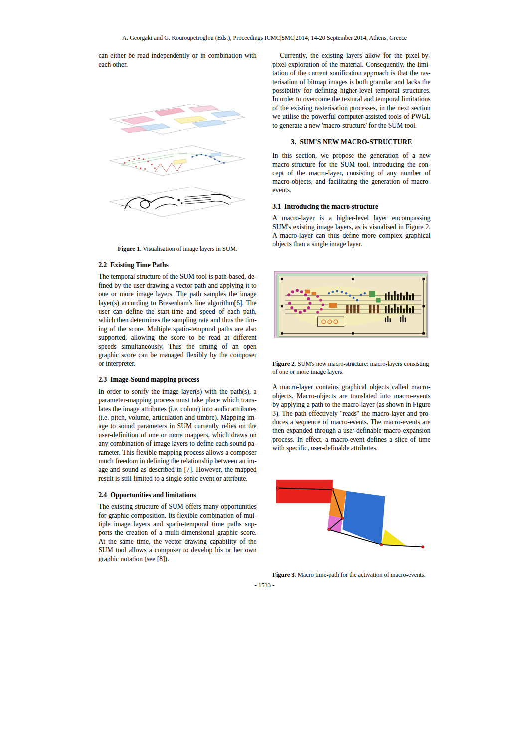A. Georgaki and G. Kouroupetroglou (Eds.), Proceedings ICMC|SMC|2014, 14-20 September 2014, Athens, Greece
can either be read independently or in combination with each other.
Figure 1. Visualisation of image layers in SUM.
2.2 Existing Time Paths
The temporal structure of the SUM tool is path-based, defined by the user drawing a vector path and applying it to one or more image layers. The path samples the image layer(s) according to Bresenham's line algorithm[6]. The user can define the start-time and speed of each path, which then determines the sampling rate and thus the timing of the score. Multiple spatio-temporal paths are also supported, allowing the score to be read at different speeds simultaneously. Thus the timing of an open graphic score can be managed flexibly by the composer or interpreter.
2.3 Image-Sound mapping process
In order to sonify the image layer(s) with the path(s), a parameter-mapping process must take place which translates the image attributes (i.e. colour) into audio attributes (i.e. pitch, volume, articulation and timbre). Mapping image to sound parameters in SUM currently relies on the user-definition of one or more mappers, which draws on any combination of image layers to define each sound parameter. This flexible mapping process allows a composer much freedom in defining the relationship between an image and sound as described in [7]. However, the mapped result is still limited to a single sonic event or attribute.
2.4 Opportunities and limitations
The existing structure of SUM offers many opportunities for graphic composition. Its flexible combination of multiple image layers and spatio-temporal time paths supports the creation of a multi-dimensional graphic score. At the same time, the vector drawing capability of the SUM tool allows a composer to develop his or her own graphic notation (see [8]).
Currently, the existing layers allow for the pixel-by-pixel exploration of the material. Consequently, the limitation of the current sonification approach is that the rasterisation of bitmap images is both granular and lacks the possibility for defining higher-level temporal structures. In order to overcome the textural and temporal limitations of the existing rasterisation processes, in the next section we utilise the powerful computer-assisted tools of PWGL to generate a new 'macro-structure' for the SUM tool.
3. SUM's new macro-structure
In this section, we propose the generation of a new macro-structure for the SUM tool, introducing the concept of the macro-layer, consisting of any number of macro-objects, and facilitating the generation of macro-events.
3.1 Introducing the macro-structure
A macro-layer is a higher-level layer encompassing SUM's existing image layers, as is visualised in Figure 2. A macro-layer can thus define more complex graphical objects than a single image layer.
Figure 2. SUM's new macro-structure: macro-layers consisting of one or more image layers.
A macro-layer contains graphical objects called macro-objects. Macro-objects are translated into macro-events by applying a path to the macro-layer (as shown in Figure 3). The path effectively "reads" the macro-layer and produces a sequence of macro-events. The macro-events are then expanded through a user-definable macro-expansion process. In effect, a macro-event defines a slice of time with specific, user-definable attributes.
Figure 3. Macro time-path for the activation of macro-events.
- 1533 -